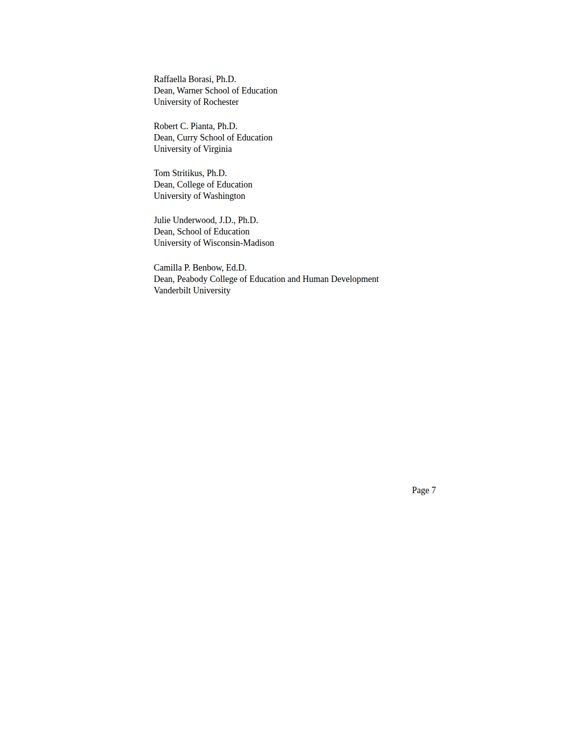Raffaella Borasi, Ph.D.
Dean, Warner School of Education
University of Rochester
Robert C. Pianta, Ph.D.
Dean, Curry School of Education
University of Virginia
Tom Stritikus, Ph.D.
Dean, College of Education
University of Washington
Julie Underwood, J.D., Ph.D.
Dean, School of Education
University of Wisconsin-Madison
Camilla P. Benbow, Ed.D.
Dean, Peabody College of Education and Human Development
Vanderbilt University
Page 7